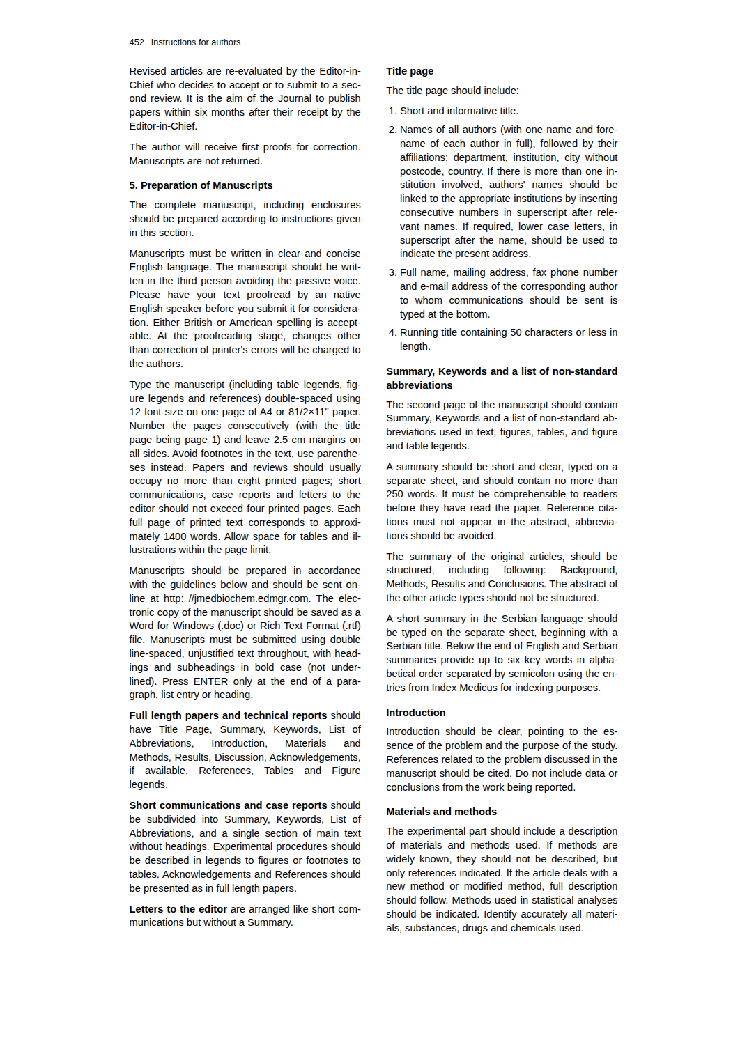452 Instructions for authors
Revised articles are re-evaluated by the Editor-in-Chief who decides to accept or to submit to a second review. It is the aim of the Journal to publish papers within six months after their receipt by the Editor-in-Chief.
The author will receive first proofs for correction. Manuscripts are not returned.
5. Preparation of Manuscripts
The complete manuscript, including enclosures should be prepared according to instructions given in this section.
Manuscripts must be written in clear and concise English language. The manuscript should be written in the third person avoiding the passive voice. Please have your text proofread by an native English speaker before you submit it for consideration. Either British or American spelling is acceptable. At the proofreading stage, changes other than correction of printer's errors will be charged to the authors.
Type the manuscript (including table legends, figure legends and references) double-spaced using 12 font size on one page of A4 or 81/2×11'' paper. Number the pages consecutively (with the title page being page 1) and leave 2.5 cm margins on all sides. Avoid footnotes in the text, use parentheses instead. Papers and reviews should usually occupy no more than eight printed pages; short communications, case reports and letters to the editor should not exceed four printed pages. Each full page of printed text corresponds to approximately 1400 words. Allow space for tables and illustrations within the page limit.
Manuscripts should be prepared in accordance with the guidelines below and should be sent online at http: //jmedbiochem.edmgr.com. The electronic copy of the manuscript should be saved as a Word for Windows (.doc) or Rich Text Format (.rtf) file. Manuscripts must be submitted using double line-spaced, unjustified text throughout, with headings and subheadings in bold case (not underlined). Press ENTER only at the end of a paragraph, list entry or heading.
Full length papers and technical reports should have Title Page, Summary, Keywords, List of Abbreviations, Introduction, Materials and Methods, Results, Discussion, Acknowledgements, if available, References, Tables and Figure legends.
Short communications and case reports should be subdivided into Summary, Keywords, List of Abbreviations, and a single section of main text without headings. Experimental procedures should be described in legends to figures or footnotes to tables. Acknowledgements and References should be presented as in full length papers.
Letters to the editor are arranged like short communications but without a Summary.
Title page
The title page should include:
Short and informative title.
Names of all authors (with one name and forename of each author in full), followed by their affiliations: department, institution, city without postcode, country. If there is more than one institution involved, authors' names should be linked to the appropriate institutions by inserting consecutive numbers in superscript after relevant names. If required, lower case letters, in superscript after the name, should be used to indicate the present address.
Full name, mailing address, fax phone number and e-mail address of the corresponding author to whom communications should be sent is typed at the bottom.
Running title containing 50 characters or less in length.
Summary, Keywords and a list of non-standard abbreviations
The second page of the manuscript should contain Summary, Keywords and a list of non-standard abbreviations used in text, figures, tables, and figure and table legends.
A summary should be short and clear, typed on a separate sheet, and should contain no more than 250 words. It must be comprehensible to readers before they have read the paper. Reference citations must not appear in the abstract, abbreviations should be avoided.
The summary of the original articles, should be structured, including following: Background, Methods, Results and Conclusions. The abstract of the other article types should not be structured.
A short summary in the Serbian language should be typed on the separate sheet, beginning with a Serbian title. Below the end of English and Serbian summaries provide up to six key words in alphabetical order separated by semicolon using the entries from Index Medicus for indexing purposes.
Introduction
Introduction should be clear, pointing to the essence of the problem and the purpose of the study. References related to the problem discussed in the manuscript should be cited. Do not include data or conclusions from the work being reported.
Materials and methods
The experimental part should include a description of materials and methods used. If methods are widely known, they should not be described, but only references indicated. If the article deals with a new method or modified method, full description should follow. Methods used in statistical analyses should be indicated. Identify accurately all materials, substances, drugs and chemicals used.